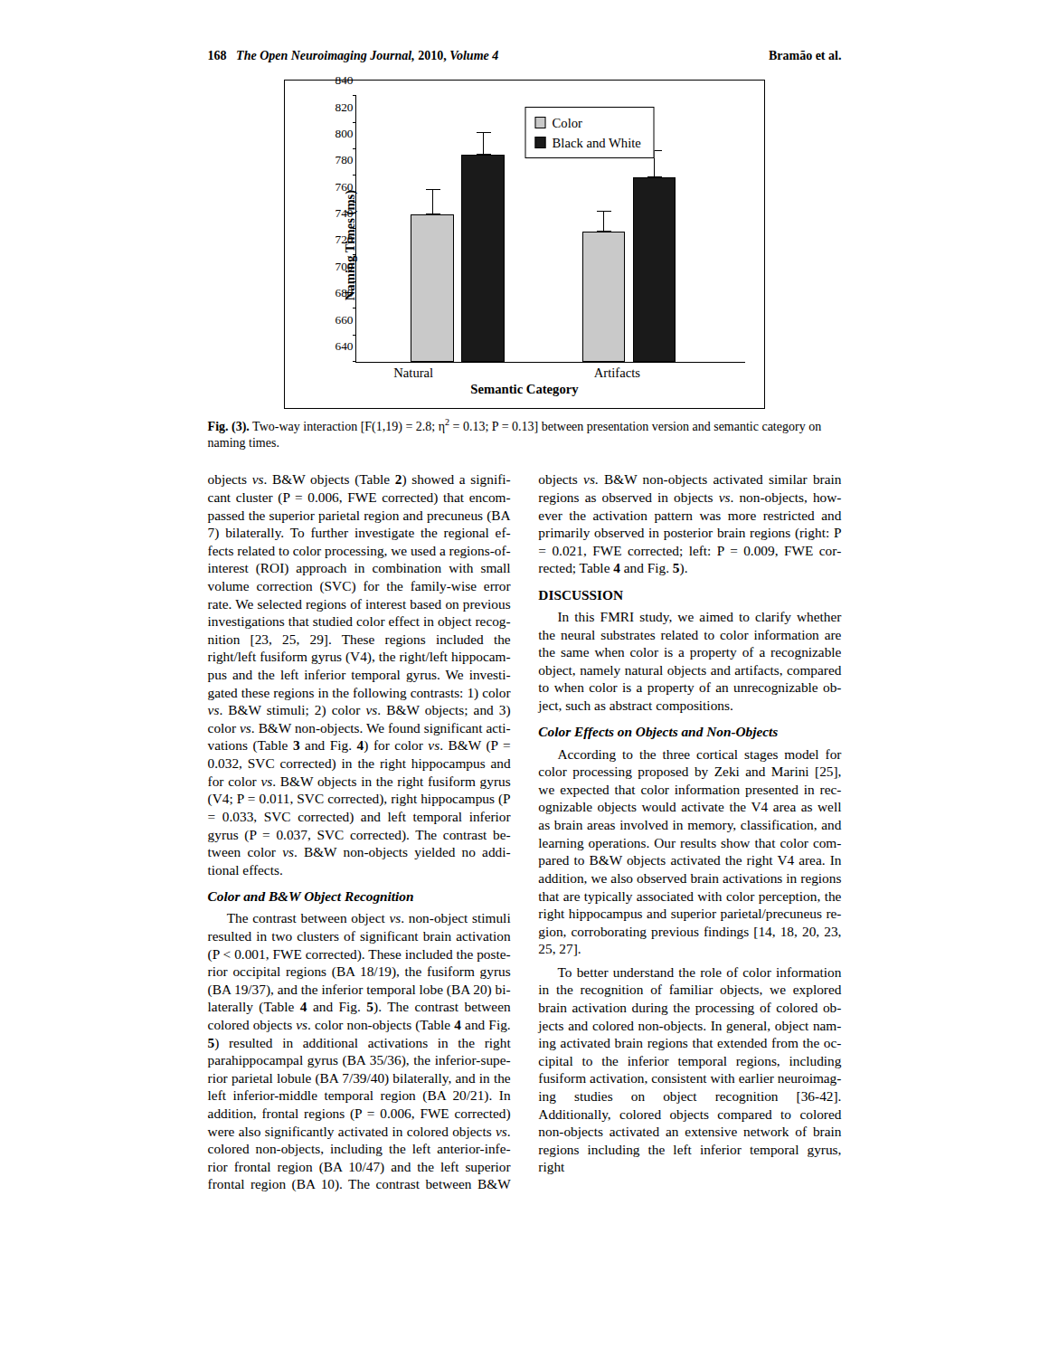168 The Open Neuroimaging Journal, 2010, Volume 4
Bramão et al.
Naming Times (ms)
640
660
680
700
720
740
760
780
800
820
840
Color
Black and White
Natural
Artifacts
Semantic Category
Fig. (3). Two-way interaction [F(1,19) = 2.8; η2 = 0.13; P = 0.13] between presentation version and semantic category on naming times.
objects vs. B&W objects (Table 2) showed a significant cluster (P = 0.006, FWE corrected) that encompassed the superior parietal region and precuneus (BA 7) bilaterally. To further investigate the regional effects related to color processing, we used a regions-of-interest (ROI) approach in combination with small volume correction (SVC) for the family-wise error rate. We selected regions of interest based on previous investigations that studied color effect in object recognition [23, 25, 29]. These regions included the right/left fusiform gyrus (V4), the right/left hippocampus and the left inferior temporal gyrus. We investigated these regions in the following contrasts: 1) color vs. B&W stimuli; 2) color vs. B&W objects; and 3) color vs. B&W non-objects. We found significant activations (Table 3 and Fig. 4) for color vs. B&W (P = 0.032, SVC corrected) in the right hippocampus and for color vs. B&W objects in the right fusiform gyrus (V4; P = 0.011, SVC corrected), right hippocampus (P = 0.033, SVC corrected) and left temporal inferior gyrus (P = 0.037, SVC corrected). The contrast between color vs. B&W non-objects yielded no additional effects.
Color and B&W Object Recognition
The contrast between object vs. non-object stimuli resulted in two clusters of significant brain activation (P < 0.001, FWE corrected). These included the posterior occipital regions (BA 18/19), the fusiform gyrus (BA 19/37), and the inferior temporal lobe (BA 20) bilaterally (Table 4 and Fig. 5). The contrast between colored objects vs. color non-objects (Table 4 and Fig. 5) resulted in additional activations in the right parahippocampal gyrus (BA 35/36), the inferior-superior parietal lobule (BA 7/39/40) bilaterally, and in the left inferior-middle temporal region (BA 20/21). In addition, frontal regions (P = 0.006, FWE corrected) were also significantly activated in colored objects vs. colored non-objects, including the left anterior-inferior frontal region (BA 10/47) and the left superior frontal region (BA 10). The contrast between B&W objects vs. B&W non-objects activated similar brain regions as observed in objects vs. non-objects, however the activation pattern was more restricted and primarily observed in posterior brain regions (right: P = 0.021, FWE corrected; left: P = 0.009, FWE corrected; Table 4 and Fig. 5).
Discussion
In this FMRI study, we aimed to clarify whether the neural substrates related to color information are the same when color is a property of a recognizable object, namely natural objects and artifacts, compared to when color is a property of an unrecognizable object, such as abstract compositions.
Color Effects on Objects and Non-Objects
According to the three cortical stages model for color processing proposed by Zeki and Marini [25], we expected that color information presented in recognizable objects would activate the V4 area as well as brain areas involved in memory, classification, and learning operations. Our results show that color compared to B&W objects activated the right V4 area. In addition, we also observed brain activations in regions that are typically associated with color perception, the right hippocampus and superior parietal/precuneus region, corroborating previous findings [14, 18, 20, 23, 25, 27].
To better understand the role of color information in the recognition of familiar objects, we explored brain activation during the processing of colored objects and colored non-objects. In general, object naming activated brain regions that extended from the occipital to the inferior temporal regions, including fusiform activation, consistent with earlier neuroimaging studies on object recognition [36-42]. Additionally, colored objects compared to colored non-objects activated an extensive network of brain regions including the left inferior temporal gyrus, right